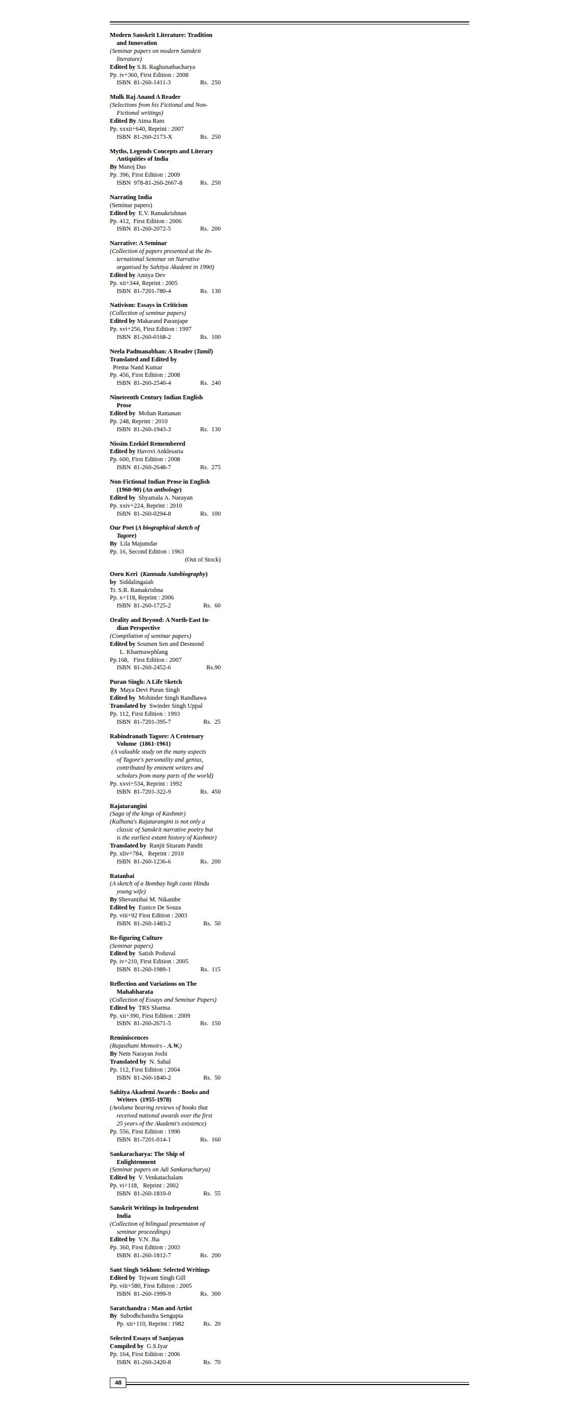Modern Sanskrit Literature: Tradition
and Innovation
(Seminar papers on modern Sanskrit
literature)
Edited by S.B. Raghunathacharya
Pp. iv+360, First Edition : 2008
ISBN 81-260-1411-3 Rs. 250
Mulk Raj Anand A Reader
(Selections from his Fictional and Non-
Fictional writings)
Edited By Atma Ram
Pp. xxxii+640, Reprint : 2007
ISBN 81-260-2173-X Rs. 250
Myths, Legends Concepts and Literary
Antiquities of India
By Manoj Das
Pp. 396, First Edition : 2009
ISBN 978-81-260-2667-8 Rs. 250
Narrating India
(Seminar papers)
Edited by E.V. Ramakrishnan
Pp. 412, First Edition : 2006
ISBN 81-260-2072-5 Rs. 200
Narrative: A Seminar
(Collection of papers presented at the In-
ternational Seminar on Narrative
organised by Sahitya Akademi in 1990)
Edited by Amiya Dev
Pp. xii+344, Reprint : 2005
ISBN 81-7201-780-4 Rs. 130
Nativism: Essays in Criticism
(Collection of seminar papers)
Edited by Makarand Paranjape
Pp. xvi+256, First Edition : 1997
ISBN 81-260-0168-2 Rs. 100
Neela Padmanabhan: A Reader (Tamil)
Translated and Edited by
Prema Nand Kumar
Pp. 456, First Edition : 2008
ISBN 81-260-2540-4 Rs. 240
Nineteenth Century Indian English
Prose
Edited by Mohan Ramanan
Pp. 248, Reprint : 2010
ISBN 81-260-1943-3 Rs. 130
Nissim Ezekiel Remembered
Edited by Havovi Anklesaria
Pp. 600, First Edition : 2008
ISBN 81-260-2648-7 Rs. 275
Non-Fictional Indian Prose in English
(1960-90) (An anthology)
Edited by Shyamala A. Narayan
Pp. xxiv+224, Reprint : 2010
ISBN 81-260-0294-8 Rs. 100
Our Poet (A biographical sketch of Tagore)
By Lila Majumdar
Pp. 16, Second Edition : 1963
(Out of Stock)
Ooru Keri (Kannada Autobiography)
by Siddalingaiah
Tr. S.R. Ramakrishna
Pp. x+118, Reprint : 2006
ISBN 81-260-1725-2 Rs. 60
Orality and Beyond: A North-East In-
dian Perspective
(Compilation of seminar papers)
Edited by Soumen Sen and Desmond
L. Kharmawphlang
Pp.168, First Edition : 2007
ISBN 81-260-2452-6 Rs.90
Puran Singh: A Life Sketch
By Maya Devi Puran Singh
Edited by Mohinder Singh Randhawa
Translated by Swinder Singh Uppal
Pp. 112, First Edition : 1993
ISBN 81-7201-395-7 Rs. 25
Rabindranath Tagore: A Centenary
Volume (1861-1961)
(A valuable study on the many aspects
of Tagore's personality and genius,
contributed by eminent writers and
scholars from many parts of the world)
Pp. xxvi+534, Reprint : 1992
ISBN 81-7201-322-9 Rs. 450
Rajatarangini
(Saga of the kings of Kashmir)
(Kalhana's Rajatarangini is not only a
classic of Sanskrit narrative poetry but
is the earliest extant history of Kashmir)
Translated by Ranjit Sitaram Pandit
Pp. xliv+784, Reprint : 2010
ISBN 81-260-1236-6 Rs. 200
Ratanbai
(A sketch of a Bombay high caste Hindu
young wife)
By Shevantibai M. Nikambe
Edited by Eunice De Souza
Pp. viii+92 First Edition : 2003
ISBN 81-260-1483-2 Rs. 50
Re-figuring Culture
(Seminar papers)
Edited by Satish Poduval
Pp. iv+210, First Edition : 2005
ISBN 81-260-1989-1 Rs. 115
Reflection and Variations on The
Mahabharata
(Collection of Essays and Seminar Papers)
Edited by TRS Sharma
Pp. xii+390, First Edition : 2009
ISBN 81-260-2671-5 Rs. 150
Reminiscences
(Rajasthani Memoirs - A.W.)
By Nem Narayan Joshi
Translated by N. Sahal
Pp. 112, First Edition : 2004
ISBN 81-260-1840-2 Rs. 50
Sahitya Akademi Awards : Books and
Writers (1955-1978)
(Avolume bearing reviews of books that
received national awards over the first
25 years of the Akademi's existence)
Pp. 556, First Edition : 1990
ISBN 81-7201-014-1 Rs. 160
Sankaracharya: The Ship of
Enlightenment
(Seminar papers on Adi Sankaracharya)
Edited by V. Venkatachalam
Pp. vi+118, Reprint : 2002
ISBN 81-260-1810-0 Rs. 55
Sanskrit Writings in Independent
India
(Collection of bilingual presentaion of
seminar proceedings)
Edited by V.N. Jha
Pp. 360, First Edition : 2003
ISBN 81-260-1812-7 Rs. 200
Sant Singh Sekhon: Selected Writings
Edited by Tejwant Singh Gill
Pp. viii+580, First Edition : 2005
ISBN 81-260-1999-9 Rs. 300
Saratchandra : Man and Artist
By Subodhchandra Sengupta
Pp. xii+110, Reprint : 1982 Rs. 20
Selected Essays of Sanjayan
Compiled by G.S.Iyar
Pp. 164, First Edition : 2006
ISBN 81-260-2420-8 Rs. 70
48